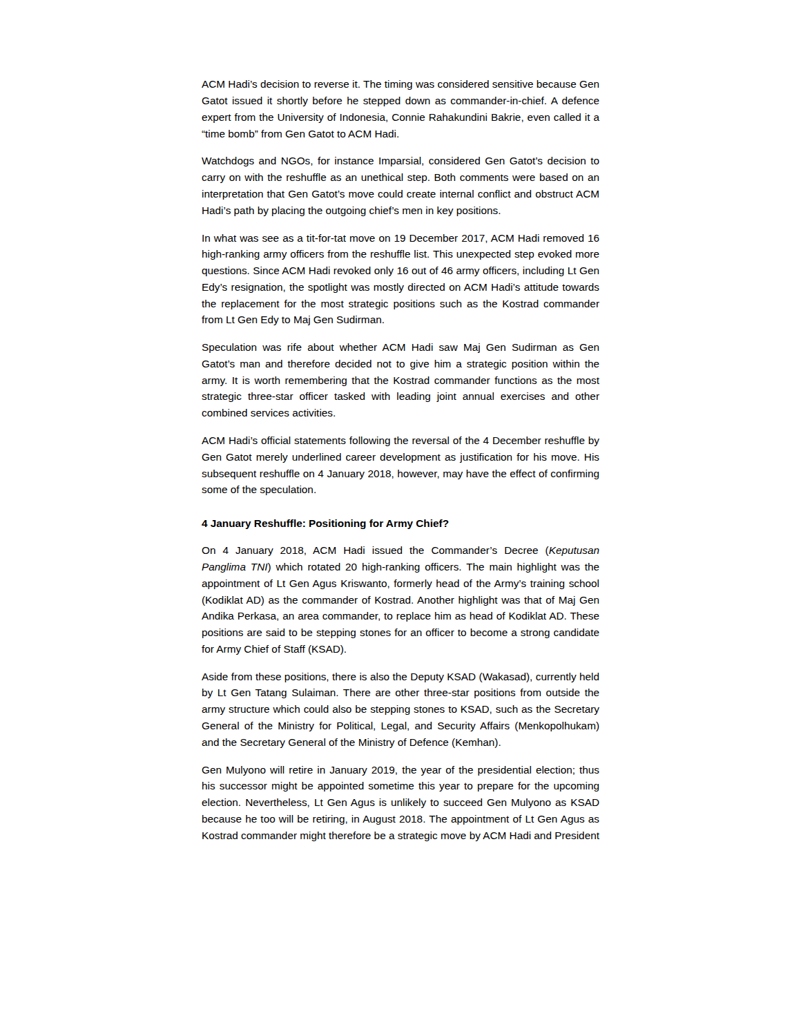ACM Hadi’s decision to reverse it. The timing was considered sensitive because Gen Gatot issued it shortly before he stepped down as commander-in-chief. A defence expert from the University of Indonesia, Connie Rahakundini Bakrie, even called it a “time bomb” from Gen Gatot to ACM Hadi.
Watchdogs and NGOs, for instance Imparsial, considered Gen Gatot’s decision to carry on with the reshuffle as an unethical step. Both comments were based on an interpretation that Gen Gatot’s move could create internal conflict and obstruct ACM Hadi’s path by placing the outgoing chief’s men in key positions.
In what was see as a tit-for-tat move on 19 December 2017, ACM Hadi removed 16 high-ranking army officers from the reshuffle list. This unexpected step evoked more questions. Since ACM Hadi revoked only 16 out of 46 army officers, including Lt Gen Edy’s resignation, the spotlight was mostly directed on ACM Hadi’s attitude towards the replacement for the most strategic positions such as the Kostrad commander from Lt Gen Edy to Maj Gen Sudirman.
Speculation was rife about whether ACM Hadi saw Maj Gen Sudirman as Gen Gatot’s man and therefore decided not to give him a strategic position within the army. It is worth remembering that the Kostrad commander functions as the most strategic three-star officer tasked with leading joint annual exercises and other combined services activities.
ACM Hadi’s official statements following the reversal of the 4 December reshuffle by Gen Gatot merely underlined career development as justification for his move. His subsequent reshuffle on 4 January 2018, however, may have the effect of confirming some of the speculation.
4 January Reshuffle: Positioning for Army Chief?
On 4 January 2018, ACM Hadi issued the Commander’s Decree (Keputusan Panglima TNI) which rotated 20 high-ranking officers. The main highlight was the appointment of Lt Gen Agus Kriswanto, formerly head of the Army’s training school (Kodiklat AD) as the commander of Kostrad. Another highlight was that of Maj Gen Andika Perkasa, an area commander, to replace him as head of Kodiklat AD. These positions are said to be stepping stones for an officer to become a strong candidate for Army Chief of Staff (KSAD).
Aside from these positions, there is also the Deputy KSAD (Wakasad), currently held by Lt Gen Tatang Sulaiman. There are other three-star positions from outside the army structure which could also be stepping stones to KSAD, such as the Secretary General of the Ministry for Political, Legal, and Security Affairs (Menkopolhukam) and the Secretary General of the Ministry of Defence (Kemhan).
Gen Mulyono will retire in January 2019, the year of the presidential election; thus his successor might be appointed sometime this year to prepare for the upcoming election. Nevertheless, Lt Gen Agus is unlikely to succeed Gen Mulyono as KSAD because he too will be retiring, in August 2018. The appointment of Lt Gen Agus as Kostrad commander might therefore be a strategic move by ACM Hadi and President